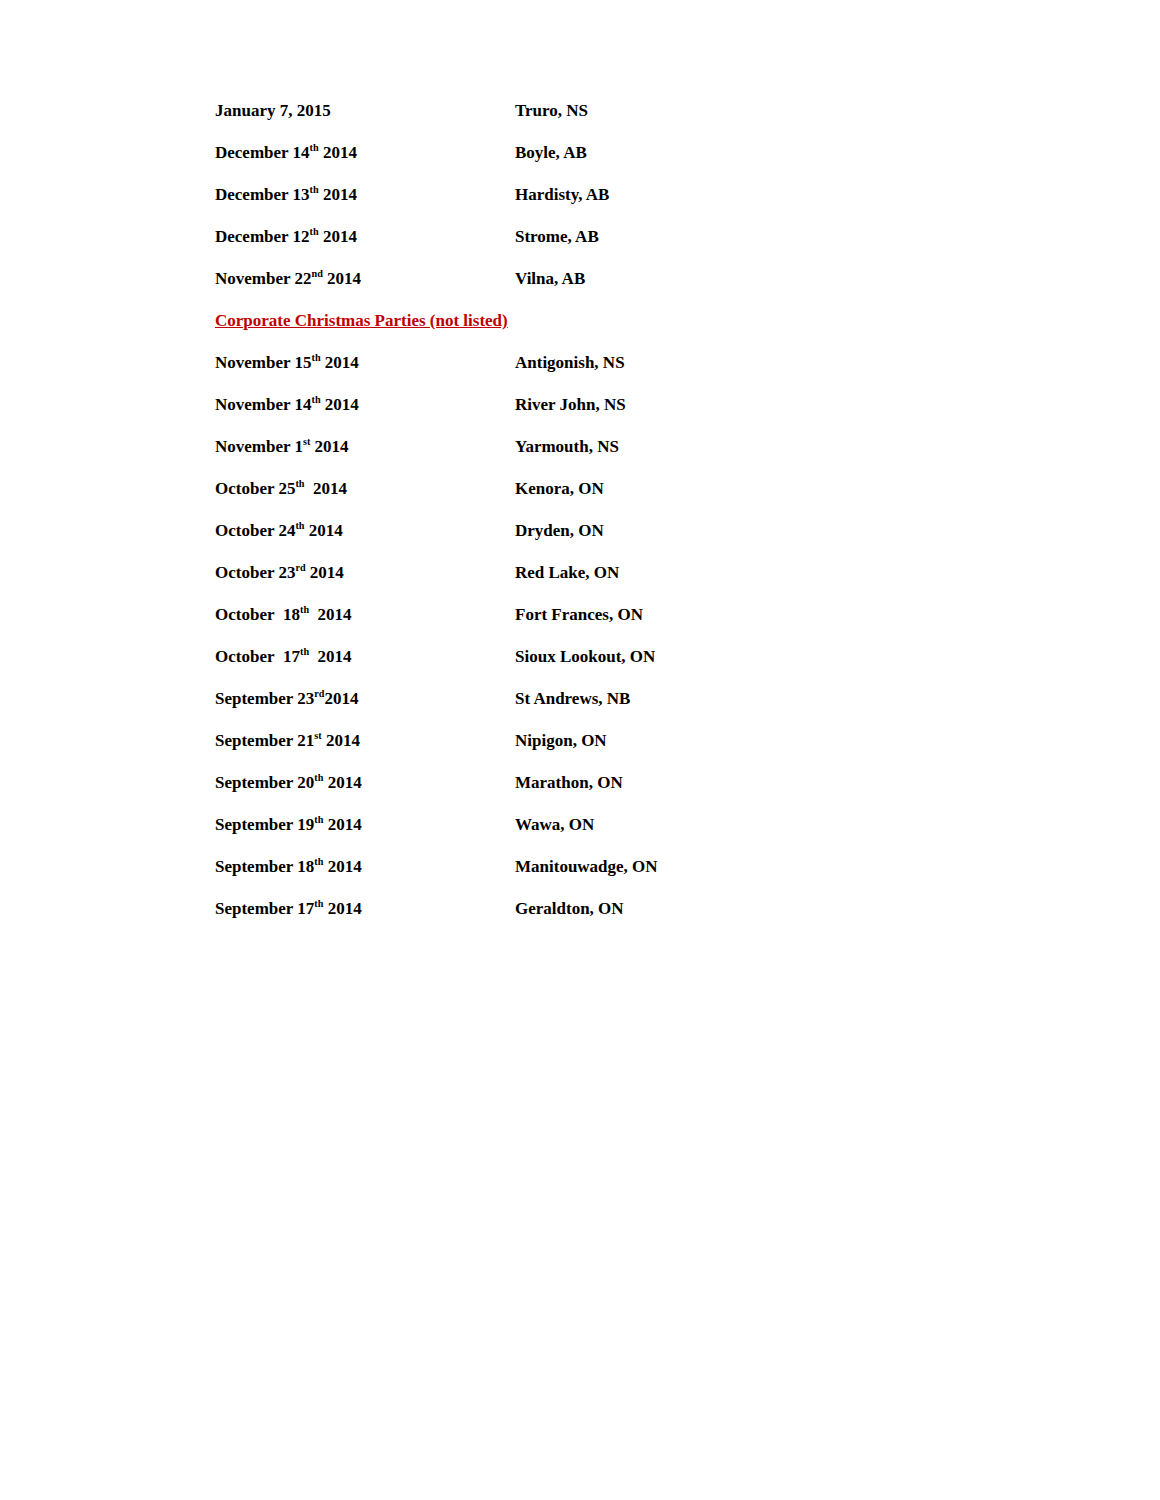| January 7, 2015 | Truro, NS |
| December 14 th 2014 | Boyle, AB |
| December 13 th 2014 | Hardisty, AB |
| December 12 th 2014 | Strome, AB |
| November 22 nd 2014 | Vilna, AB |
| Corporate Christmas Parties (not listed) |
| November 15 th 2014 | Antigonish, NS |
| November 14 th 2014 | River John, NS |
| November 1 st 2014 | Yarmouth, NS |
| October 25 th 2014 | Kenora, ON |
| October 24 th 2014 | Dryden, ON |
| October 23 rd 2014 | Red Lake, ON |
| October 18 th 2014 | Fort Frances, ON |
| October 17 th 2014 | Sioux Lookout, ON |
| September 23 rd 2014 | St Andrews, NB |
| September 21 st 2014 | Nipigon, ON |
| September 20 th 2014 | Marathon, ON |
| September 19 th 2014 | Wawa, ON |
| September 18 th 2014 | Manitouwadge, ON |
| September 17 th 2014 | Geraldton, ON |